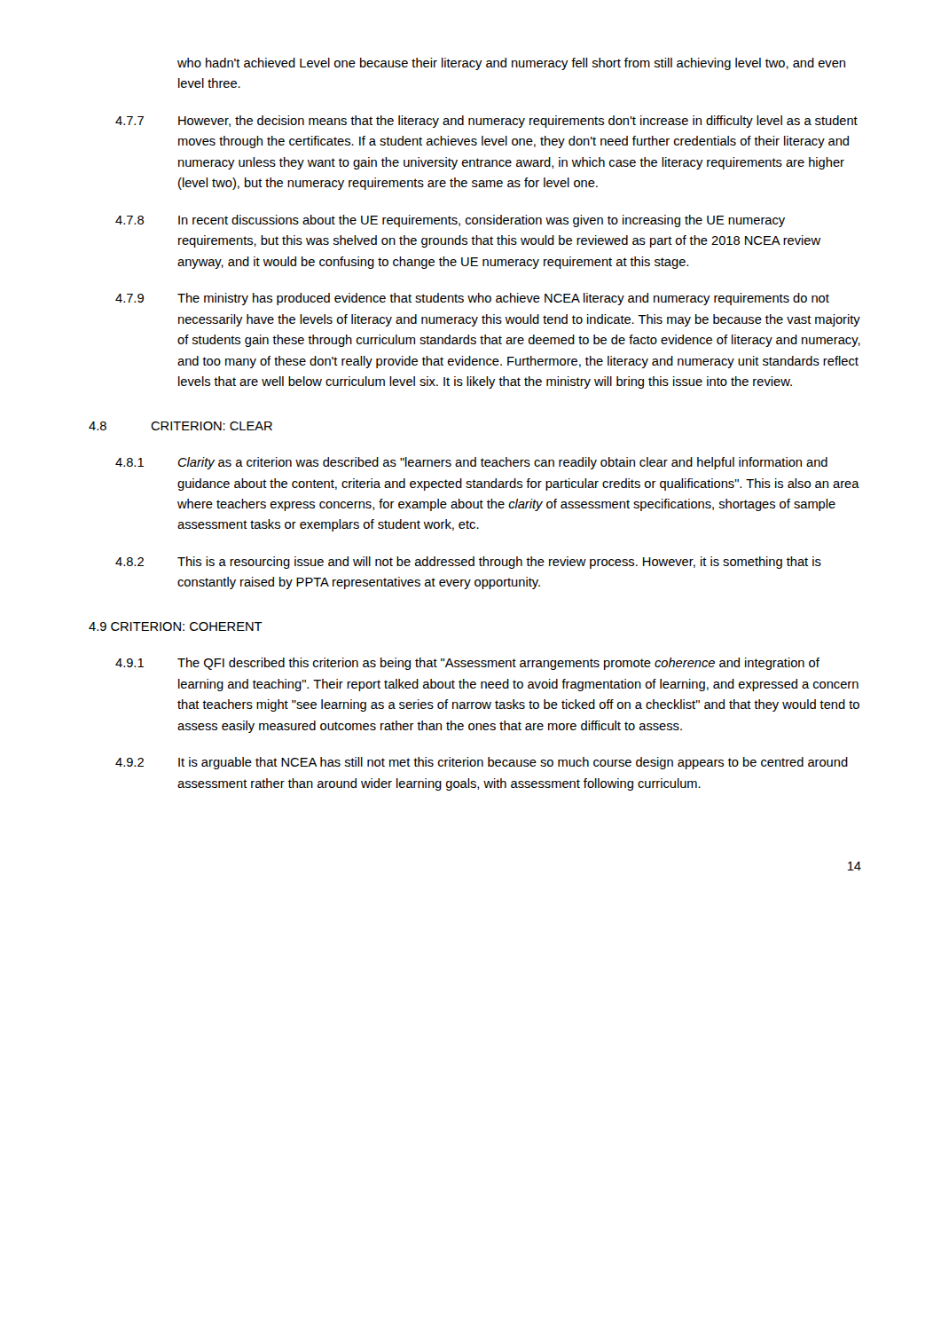who hadn't achieved Level one because their literacy and numeracy fell short from still achieving level two, and even level three.
4.7.7
However, the decision means that the literacy and numeracy requirements don't increase in difficulty level as a student moves through the certificates. If a student achieves level one, they don't need further credentials of their literacy and numeracy unless they want to gain the university entrance award, in which case the literacy requirements are higher (level two), but the numeracy requirements are the same as for level one.
4.7.8
In recent discussions about the UE requirements, consideration was given to increasing the UE numeracy requirements, but this was shelved on the grounds that this would be reviewed as part of the 2018 NCEA review anyway, and it would be confusing to change the UE numeracy requirement at this stage.
4.7.9
The ministry has produced evidence that students who achieve NCEA literacy and numeracy requirements do not necessarily have the levels of literacy and numeracy this would tend to indicate. This may be because the vast majority of students gain these through curriculum standards that are deemed to be de facto evidence of literacy and numeracy, and too many of these don't really provide that evidence. Furthermore, the literacy and numeracy unit standards reflect levels that are well below curriculum level six. It is likely that the ministry will bring this issue into the review.
4.8
CRITERION: CLEAR
4.8.1
Clarity as a criterion was described as "learners and teachers can readily obtain clear and helpful information and guidance about the content, criteria and expected standards for particular credits or qualifications". This is also an area where teachers express concerns, for example about the clarity of assessment specifications, shortages of sample assessment tasks or exemplars of student work, etc.
4.8.2
This is a resourcing issue and will not be addressed through the review process. However, it is something that is constantly raised by PPTA representatives at every opportunity.
4.9 CRITERION: COHERENT
4.9.1
The QFI described this criterion as being that "Assessment arrangements promote coherence and integration of learning and teaching". Their report talked about the need to avoid fragmentation of learning, and expressed a concern that teachers might "see learning as a series of narrow tasks to be ticked off on a checklist" and that they would tend to assess easily measured outcomes rather than the ones that are more difficult to assess.
4.9.2
It is arguable that NCEA has still not met this criterion because so much course design appears to be centred around assessment rather than around wider learning goals, with assessment following curriculum.
14